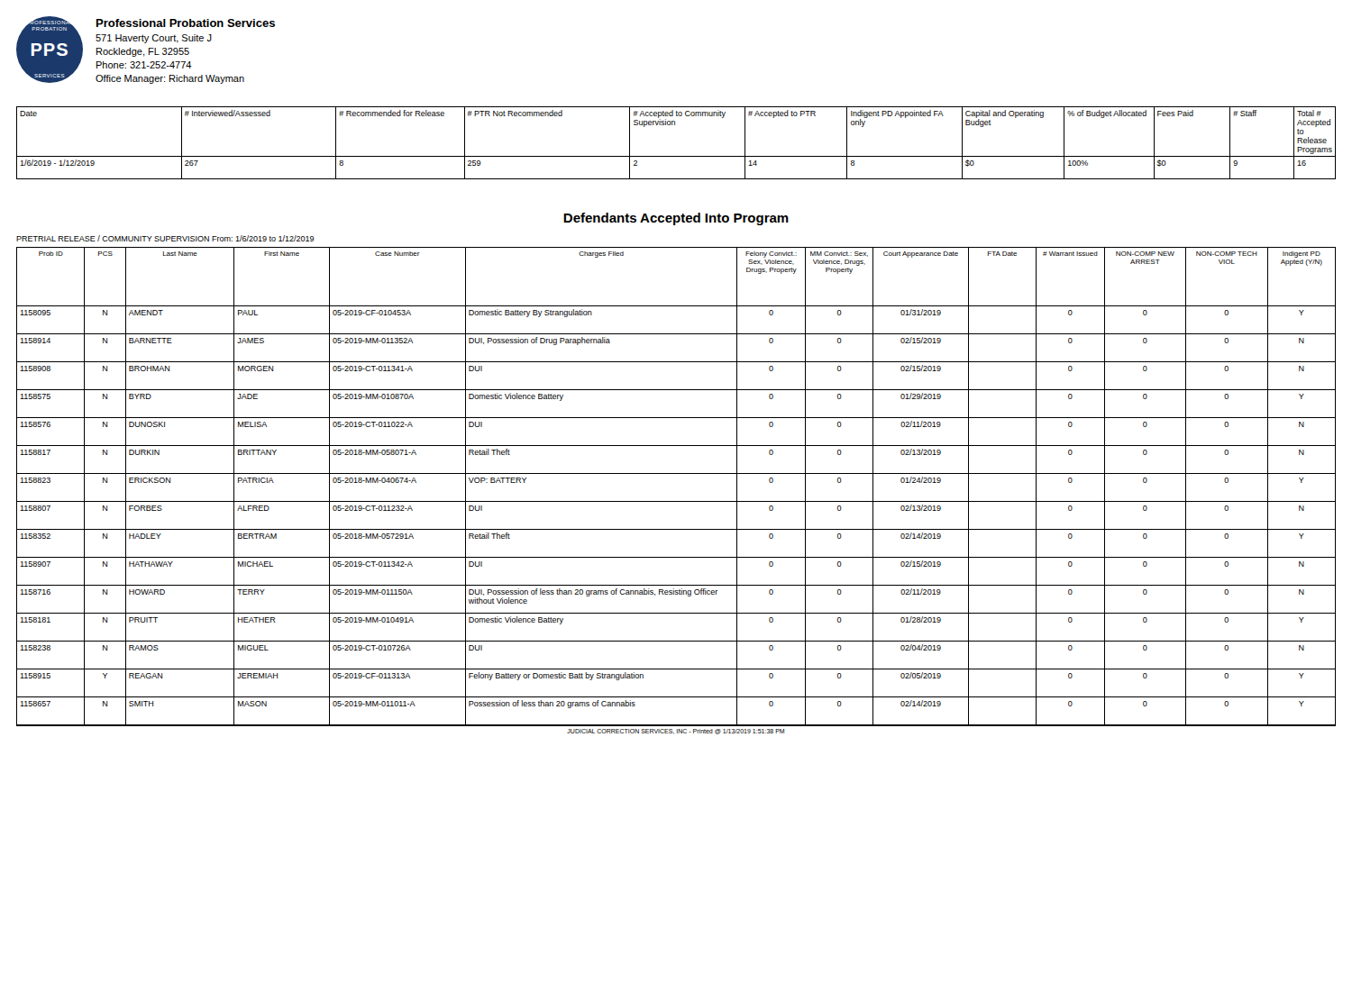PROFESSIONAL PROBATION
PPS
SERVICES
Professional Probation Services
571 Haverty Court, Suite J
Rockledge, FL 32955
Phone: 321-252-4774
Office Manager: Richard Wayman
| Date | # Interviewed/Assessed | # Recommended for Release | # PTR Not Recommended | # Accepted to Community Supervision | # Accepted to PTR | Indigent PD Appointed FA only | Capital and Operating Budget | % of Budget Allocated | Fees Paid | # Staff | Total # Accepted to Release Programs |
| --- | --- | --- | --- | --- | --- | --- | --- | --- | --- | --- | --- |
| 1/6/2019 - 1/12/2019 | 267 | 8 | 259 | 2 | 14 | 8 | $0 | 100% | $0 | 9 | 16 |
Defendants Accepted Into Program
PRETRIAL RELEASE / COMMUNITY SUPERVISION From: 1/6/2019 to 1/12/2019
| Prob ID | PCS | Last Name | First Name | Case Number | Charges Filed | Felony Convict.: Sex, Violence, Drugs, Property | MM Convict.: Sex, Violence, Drugs, Property | Court Appearance Date | FTA Date | # Warrant Issued | NON-COMP NEW ARREST | NON-COMP TECH VIOL | Indigent PD Appted (Y/N) |
| --- | --- | --- | --- | --- | --- | --- | --- | --- | --- | --- | --- | --- | --- |
| 1158095 | N | AMENDT | PAUL | 05-2019-CF-010453A | Domestic Battery By Strangulation | 0 | 0 | 01/31/2019 | | 0 | 0 | 0 | Y |
| 1158914 | N | BARNETTE | JAMES | 05-2019-MM-011352A | DUI, Possession of Drug Paraphernalia | 0 | 0 | 02/15/2019 | | 0 | 0 | 0 | N |
| 1158908 | N | BROHMAN | MORGEN | 05-2019-CT-011341-A | DUI | 0 | 0 | 02/15/2019 | | 0 | 0 | 0 | N |
| 1158575 | N | BYRD | JADE | 05-2019-MM-010870A | Domestic Violence Battery | 0 | 0 | 01/29/2019 | | 0 | 0 | 0 | Y |
| 1158576 | N | DUNOSKI | MELISA | 05-2019-CT-011022-A | DUI | 0 | 0 | 02/11/2019 | | 0 | 0 | 0 | N |
| 1158817 | N | DURKIN | BRITTANY | 05-2018-MM-058071-A | Retail Theft | 0 | 0 | 02/13/2019 | | 0 | 0 | 0 | N |
| 1158823 | N | ERICKSON | PATRICIA | 05-2018-MM-040674-A | VOP: BATTERY | 0 | 0 | 01/24/2019 | | 0 | 0 | 0 | Y |
| 1158807 | N | FORBES | ALFRED | 05-2019-CT-011232-A | DUI | 0 | 0 | 02/13/2019 | | 0 | 0 | 0 | N |
| 1158352 | N | HADLEY | BERTRAM | 05-2018-MM-057291A | Retail Theft | 0 | 0 | 02/14/2019 | | 0 | 0 | 0 | Y |
| 1158907 | N | HATHAWAY | MICHAEL | 05-2019-CT-011342-A | DUI | 0 | 0 | 02/15/2019 | | 0 | 0 | 0 | N |
| 1158716 | N | HOWARD | TERRY | 05-2019-MM-011150A | DUI, Possession of less than 20 grams of Cannabis, Resisting Officer without Violence | 0 | 0 | 02/11/2019 | | 0 | 0 | 0 | N |
| 1158181 | N | PRUITT | HEATHER | 05-2019-MM-010491A | Domestic Violence Battery | 0 | 0 | 01/28/2019 | | 0 | 0 | 0 | Y |
| 1158238 | N | RAMOS | MIGUEL | 05-2019-CT-010726A | DUI | 0 | 0 | 02/04/2019 | | 0 | 0 | 0 | N |
| 1158915 | Y | REAGAN | JEREMIAH | 05-2019-CF-011313A | Felony Battery or Domestic Batt by Strangulation | 0 | 0 | 02/05/2019 | | 0 | 0 | 0 | Y |
| 1158657 | N | SMITH | MASON | 05-2019-MM-011011-A | Possession of less than 20 grams of Cannabis | 0 | 0 | 02/14/2019 | | 0 | 0 | 0 | Y |
JUDICIAL CORRECTION SERVICES, INC - Printed @ 1/13/2019 1:51:38 PM